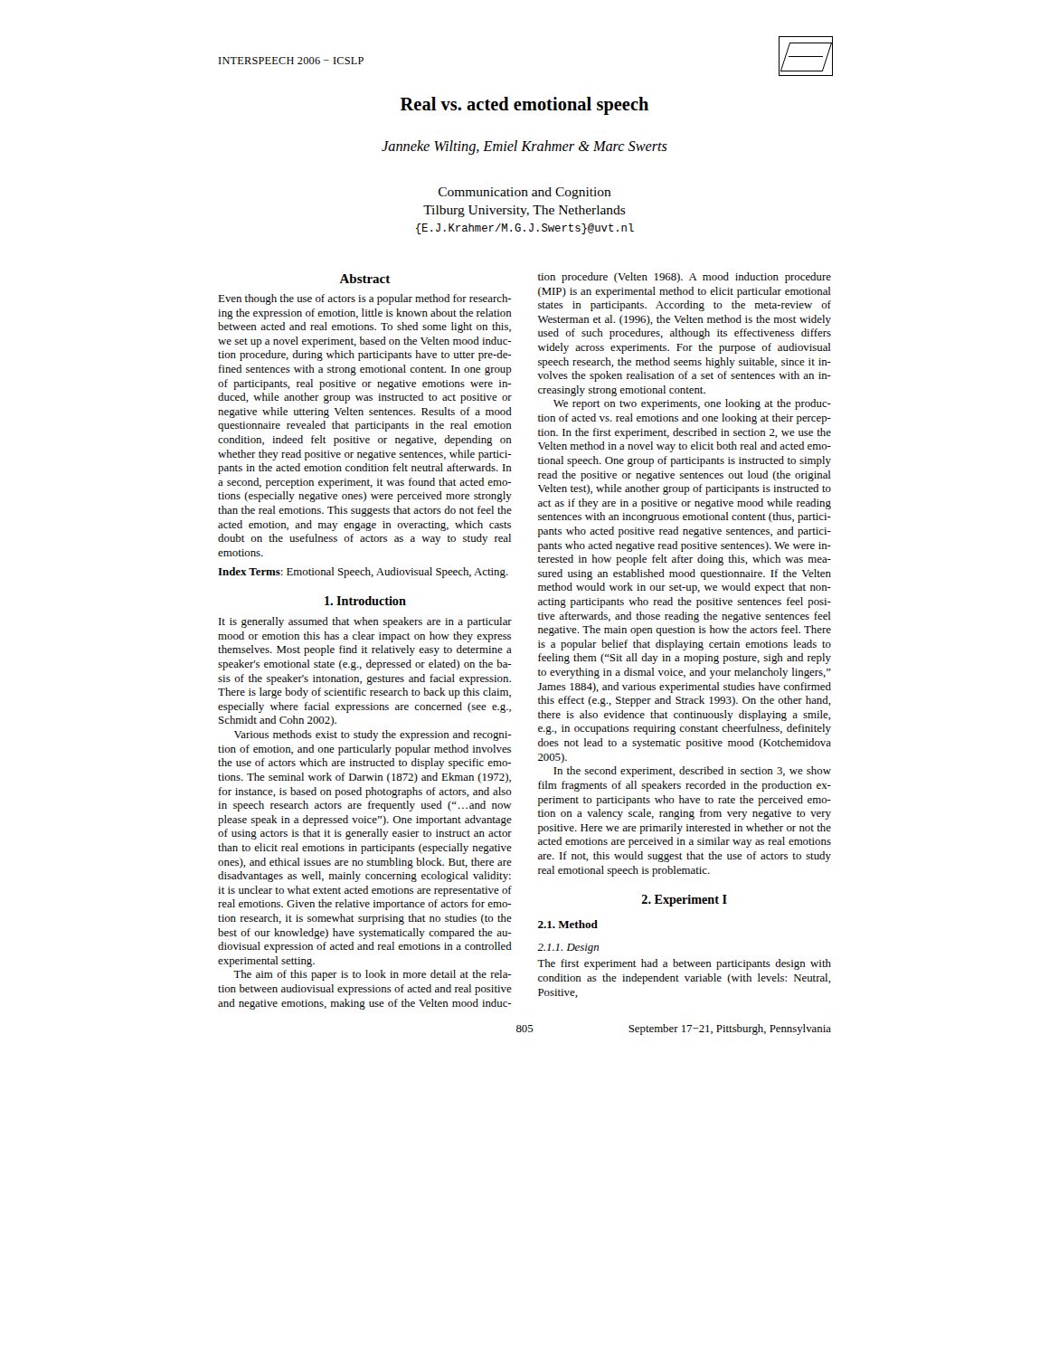INTERSPEECH 2006 − ICSLP
Real vs. acted emotional speech
Janneke Wilting, Emiel Krahmer & Marc Swerts
Communication and Cognition
Tilburg University, The Netherlands
{E.J.Krahmer/M.G.J.Swerts}@uvt.nl
Abstract
Even though the use of actors is a popular method for researching the expression of emotion, little is known about the relation between acted and real emotions. To shed some light on this, we set up a novel experiment, based on the Velten mood induction procedure, during which participants have to utter pre-defined sentences with a strong emotional content. In one group of participants, real positive or negative emotions were induced, while another group was instructed to act positive or negative while uttering Velten sentences. Results of a mood questionnaire revealed that participants in the real emotion condition, indeed felt positive or negative, depending on whether they read positive or negative sentences, while participants in the acted emotion condition felt neutral afterwards. In a second, perception experiment, it was found that acted emotions (especially negative ones) were perceived more strongly than the real emotions. This suggests that actors do not feel the acted emotion, and may engage in overacting, which casts doubt on the usefulness of actors as a way to study real emotions.
Index Terms: Emotional Speech, Audiovisual Speech, Acting.
1. Introduction
It is generally assumed that when speakers are in a particular mood or emotion this has a clear impact on how they express themselves. Most people find it relatively easy to determine a speaker's emotional state (e.g., depressed or elated) on the basis of the speaker's intonation, gestures and facial expression. There is large body of scientific research to back up this claim, especially where facial expressions are concerned (see e.g., Schmidt and Cohn 2002).
Various methods exist to study the expression and recognition of emotion, and one particularly popular method involves the use of actors which are instructed to display specific emotions. The seminal work of Darwin (1872) and Ekman (1972), for instance, is based on posed photographs of actors, and also in speech research actors are frequently used (“ . . . and now please speak in a depressed voice”). One important advantage of using actors is that it is generally easier to instruct an actor than to elicit real emotions in participants (especially negative ones), and ethical issues are no stumbling block. But, there are disadvantages as well, mainly concerning ecological validity: it is unclear to what extent acted emotions are representative of real emotions. Given the relative importance of actors for emotion research, it is somewhat surprising that no studies (to the best of our knowledge) have systematically compared the audiovisual expression of acted and real emotions in a controlled experimental setting.
The aim of this paper is to look in more detail at the relation between audiovisual expressions of acted and real positive and negative emotions, making use of the Velten mood induction procedure (Velten 1968). A mood induction procedure (MIP) is an experimental method to elicit particular emotional states in participants. According to the meta-review of Westerman et al. (1996), the Velten method is the most widely used of such procedures, although its effectiveness differs widely across experiments. For the purpose of audiovisual speech research, the method seems highly suitable, since it involves the spoken realisation of a set of sentences with an increasingly strong emotional content.
We report on two experiments, one looking at the production of acted vs. real emotions and one looking at their perception. In the first experiment, described in section 2, we use the Velten method in a novel way to elicit both real and acted emotional speech. One group of participants is instructed to simply read the positive or negative sentences out loud (the original Velten test), while another group of participants is instructed to act as if they are in a positive or negative mood while reading sentences with an incongruous emotional content (thus, participants who acted positive read negative sentences, and participants who acted negative read positive sentences). We were interested in how people felt after doing this, which was measured using an established mood questionnaire. If the Velten method would work in our set-up, we would expect that non-acting participants who read the positive sentences feel positive afterwards, and those reading the negative sentences feel negative. The main open question is how the actors feel. There is a popular belief that displaying certain emotions leads to feeling them (“Sit all day in a moping posture, sigh and reply to everything in a dismal voice, and your melancholy lingers,” James 1884), and various experimental studies have confirmed this effect (e.g., Stepper and Strack 1993). On the other hand, there is also evidence that continuously displaying a smile, e.g., in occupations requiring constant cheerfulness, definitely does not lead to a systematic positive mood (Kotchemidova 2005).
In the second experiment, described in section 3, we show film fragments of all speakers recorded in the production experiment to participants who have to rate the perceived emotion on a valency scale, ranging from very negative to very positive. Here we are primarily interested in whether or not the acted emotions are perceived in a similar way as real emotions are. If not, this would suggest that the use of actors to study real emotional speech is problematic.
2. Experiment I
2.1. Method
2.1.1. Design
The first experiment had a between participants design with condition as the independent variable (with levels: Neutral, Positive,
805 September 17−21, Pittsburgh, Pennsylvania